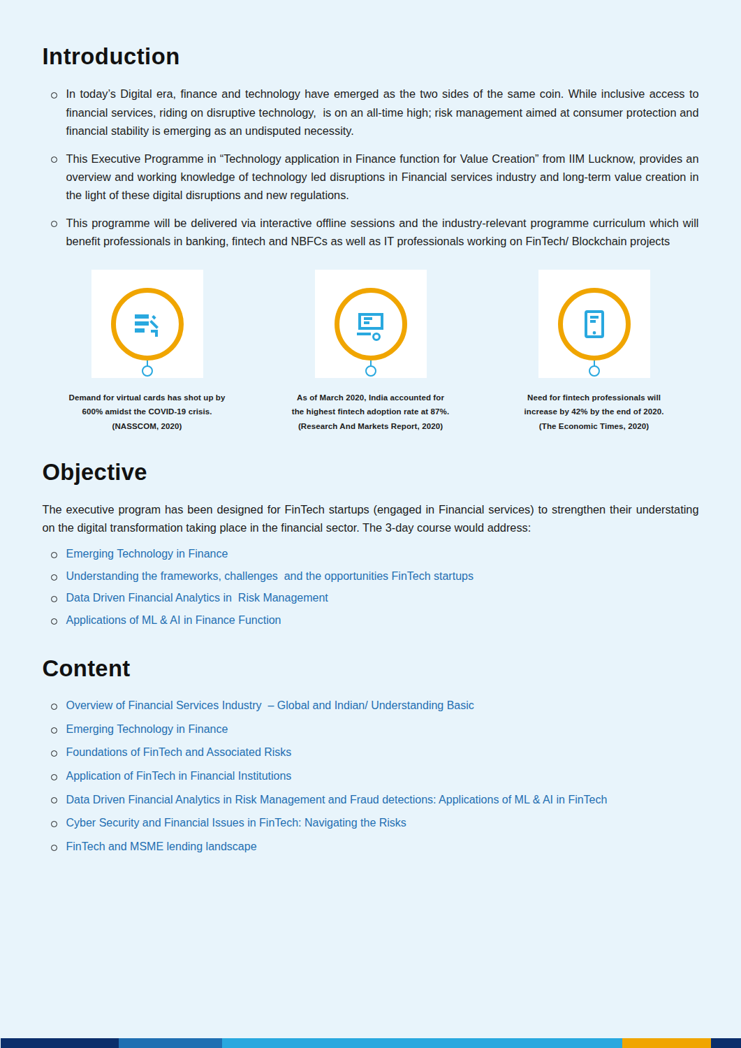Introduction
In today’s Digital era, finance and technology have emerged as the two sides of the same coin. While inclusive access to financial services, riding on disruptive technology, is on an all-time high; risk management aimed at consumer protection and financial stability is emerging as an undisputed necessity.
This Executive Programme in “Technology application in Finance function for Value Creation” from IIM Lucknow, provides an overview and working knowledge of technology led disruptions in Financial services industry and long-term value creation in the light of these digital disruptions and new regulations.
This programme will be delivered via interactive offline sessions and the industry-relevant programme curriculum which will benefit professionals in banking, fintech and NBFCs as well as IT professionals working on FinTech/ Blockchain projects
Demand for virtual cards has shot up by 600% amidst the COVID-19 crisis. (NASSCOM, 2020)
As of March 2020, India accounted for the highest fintech adoption rate at 87%. (Research And Markets Report, 2020)
Need for fintech professionals will increase by 42% by the end of 2020. (The Economic Times, 2020)
Objective
The executive program has been designed for FinTech startups (engaged in Financial services) to strengthen their understating on the digital transformation taking place in the financial sector. The 3-day course would address:
Emerging Technology in Finance
Understanding the frameworks, challenges and the opportunities FinTech startups
Data Driven Financial Analytics in Risk Management
Applications of ML & AI in Finance Function
Content
Overview of Financial Services Industry – Global and Indian/ Understanding Basic
Emerging Technology in Finance
Foundations of FinTech and Associated Risks
Application of FinTech in Financial Institutions
Data Driven Financial Analytics in Risk Management and Fraud detections: Applications of ML & AI in FinTech
Cyber Security and Financial Issues in FinTech: Navigating the Risks
FinTech and MSME lending landscape